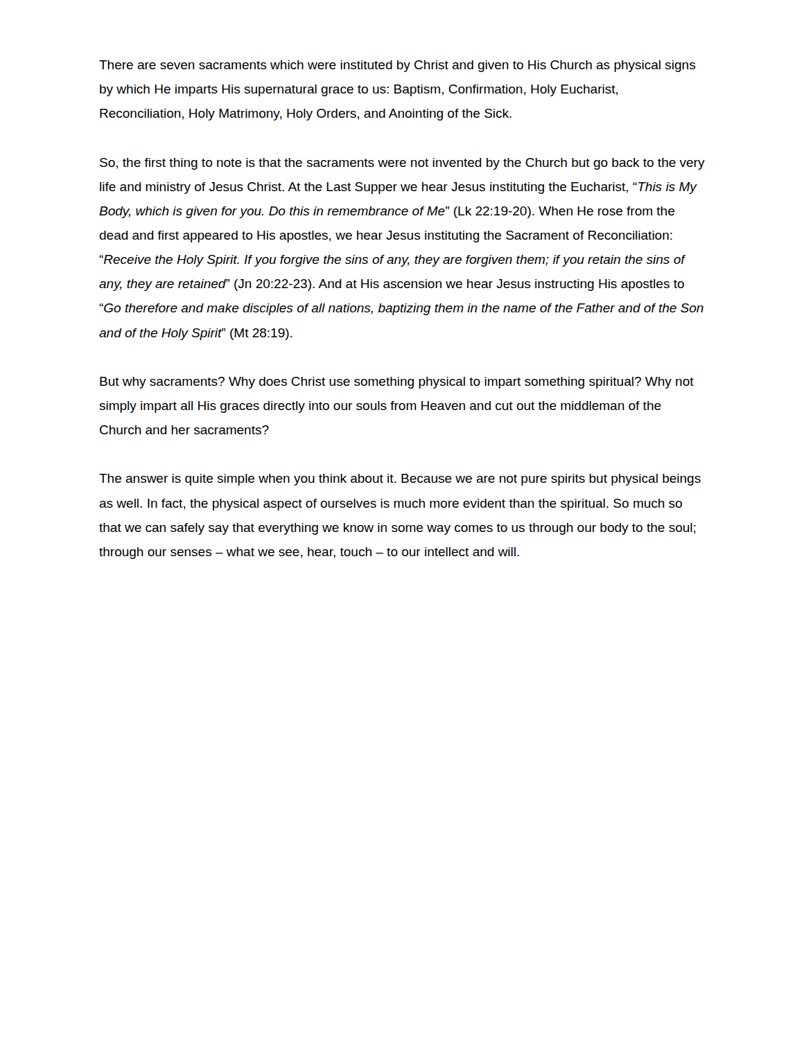There are seven sacraments which were instituted by Christ and given to His Church as physical signs by which He imparts His supernatural grace to us: Baptism, Confirmation, Holy Eucharist, Reconciliation, Holy Matrimony, Holy Orders, and Anointing of the Sick.
So, the first thing to note is that the sacraments were not invented by the Church but go back to the very life and ministry of Jesus Christ. At the Last Supper we hear Jesus instituting the Eucharist, “This is My Body, which is given for you. Do this in remembrance of Me” (Lk 22:19-20). When He rose from the dead and first appeared to His apostles, we hear Jesus instituting the Sacrament of Reconciliation: “Receive the Holy Spirit. If you forgive the sins of any, they are forgiven them; if you retain the sins of any, they are retained” (Jn 20:22-23). And at His ascension we hear Jesus instructing His apostles to “Go therefore and make disciples of all nations, baptizing them in the name of the Father and of the Son and of the Holy Spirit” (Mt 28:19).
But why sacraments? Why does Christ use something physical to impart something spiritual? Why not simply impart all His graces directly into our souls from Heaven and cut out the middleman of the Church and her sacraments?
The answer is quite simple when you think about it. Because we are not pure spirits but physical beings as well. In fact, the physical aspect of ourselves is much more evident than the spiritual. So much so that we can safely say that everything we know in some way comes to us through our body to the soul; through our senses – what we see, hear, touch – to our intellect and will.